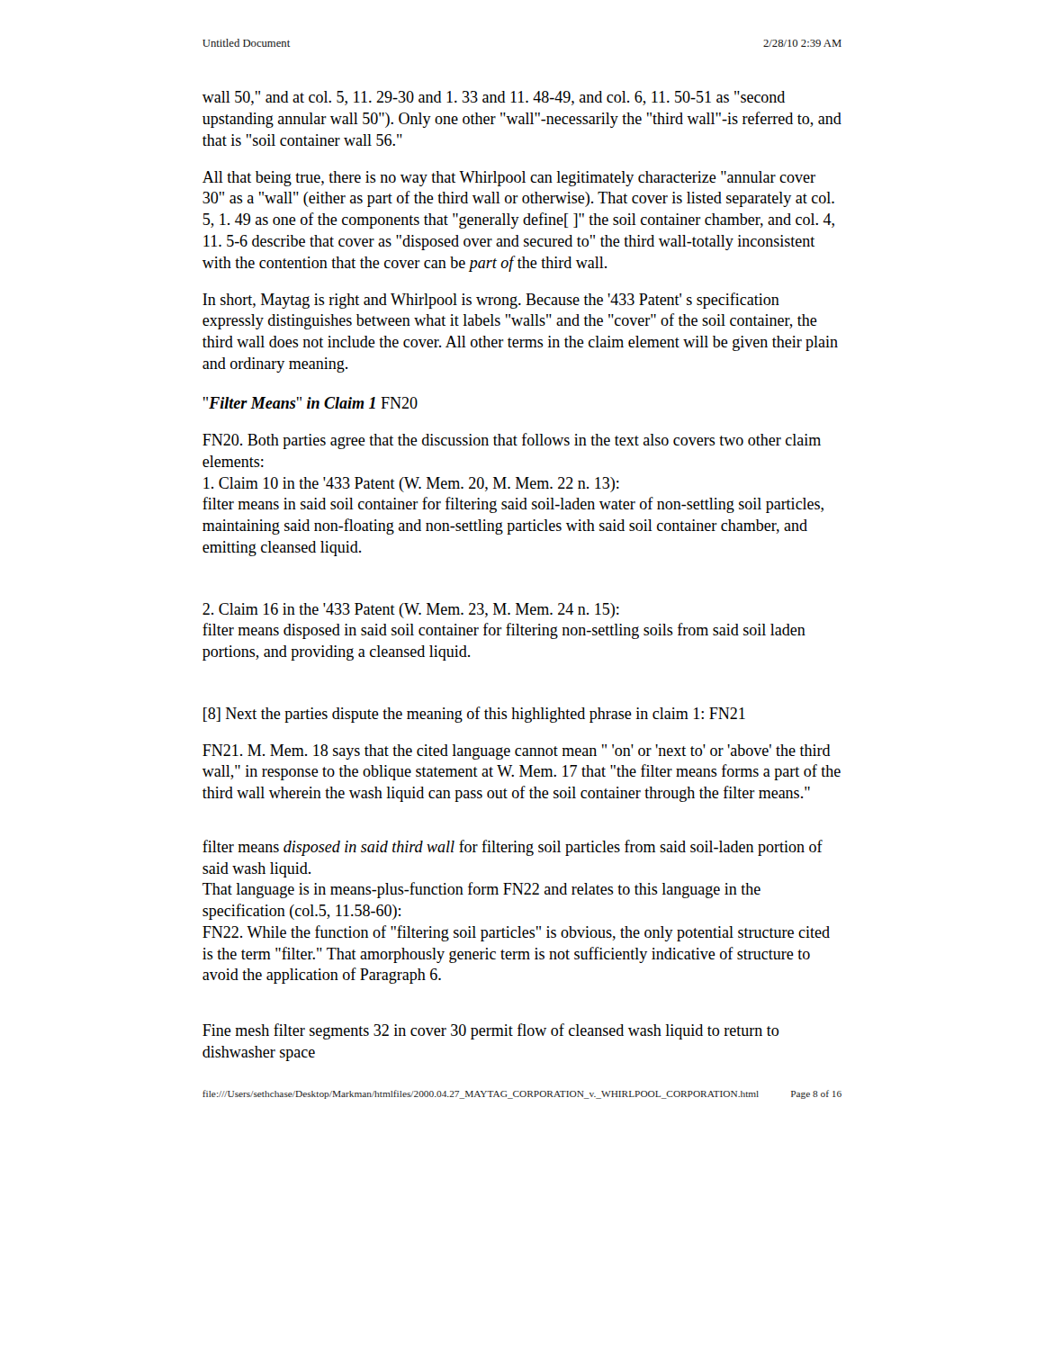Untitled Document
2/28/10 2:39 AM
wall 50," and at col. 5, 11. 29-30 and 1. 33 and 11. 48-49, and col. 6, 11. 50-51 as "second upstanding annular wall 50"). Only one other "wall"-necessarily the "third wall"-is referred to, and that is "soil container wall 56."
All that being true, there is no way that Whirlpool can legitimately characterize "annular cover 30" as a "wall" (either as part of the third wall or otherwise). That cover is listed separately at col. 5, 1. 49 as one of the components that "generally define[ ]" the soil container chamber, and col. 4, 11. 5-6 describe that cover as "disposed over and secured to" the third wall-totally inconsistent with the contention that the cover can be part of the third wall.
In short, Maytag is right and Whirlpool is wrong. Because the '433 Patent' s specification expressly distinguishes between what it labels "walls" and the "cover" of the soil container, the third wall does not include the cover. All other terms in the claim element will be given their plain and ordinary meaning.
"Filter Means" in Claim 1 FN20
FN20. Both parties agree that the discussion that follows in the text also covers two other claim elements:
1. Claim 10 in the '433 Patent (W. Mem. 20, M. Mem. 22 n. 13):
filter means in said soil container for filtering said soil-laden water of non-settling soil particles, maintaining said non-floating and non-settling particles with said soil container chamber, and emitting cleansed liquid.
2. Claim 16 in the '433 Patent (W. Mem. 23, M. Mem. 24 n. 15):
filter means disposed in said soil container for filtering non-settling soils from said soil laden portions, and providing a cleansed liquid.
[8] Next the parties dispute the meaning of this highlighted phrase in claim 1: FN21
FN21. M. Mem. 18 says that the cited language cannot mean " 'on' or 'next to' or 'above' the third wall," in response to the oblique statement at W. Mem. 17 that "the filter means forms a part of the third wall wherein the wash liquid can pass out of the soil container through the filter means."
filter means disposed in said third wall for filtering soil particles from said soil-laden portion of said wash liquid.
That language is in means-plus-function form FN22 and relates to this language in the specification (col.5, 11.58-60):
FN22. While the function of "filtering soil particles" is obvious, the only potential structure cited is the term "filter." That amorphously generic term is not sufficiently indicative of structure to avoid the application of Paragraph 6.
Fine mesh filter segments 32 in cover 30 permit flow of cleansed wash liquid to return to dishwasher space
file:///Users/sethchase/Desktop/Markman/htmlfiles/2000.04.27_MAYTAG_CORPORATION_v._WHIRLPOOL_CORPORATION.html
Page 8 of 16